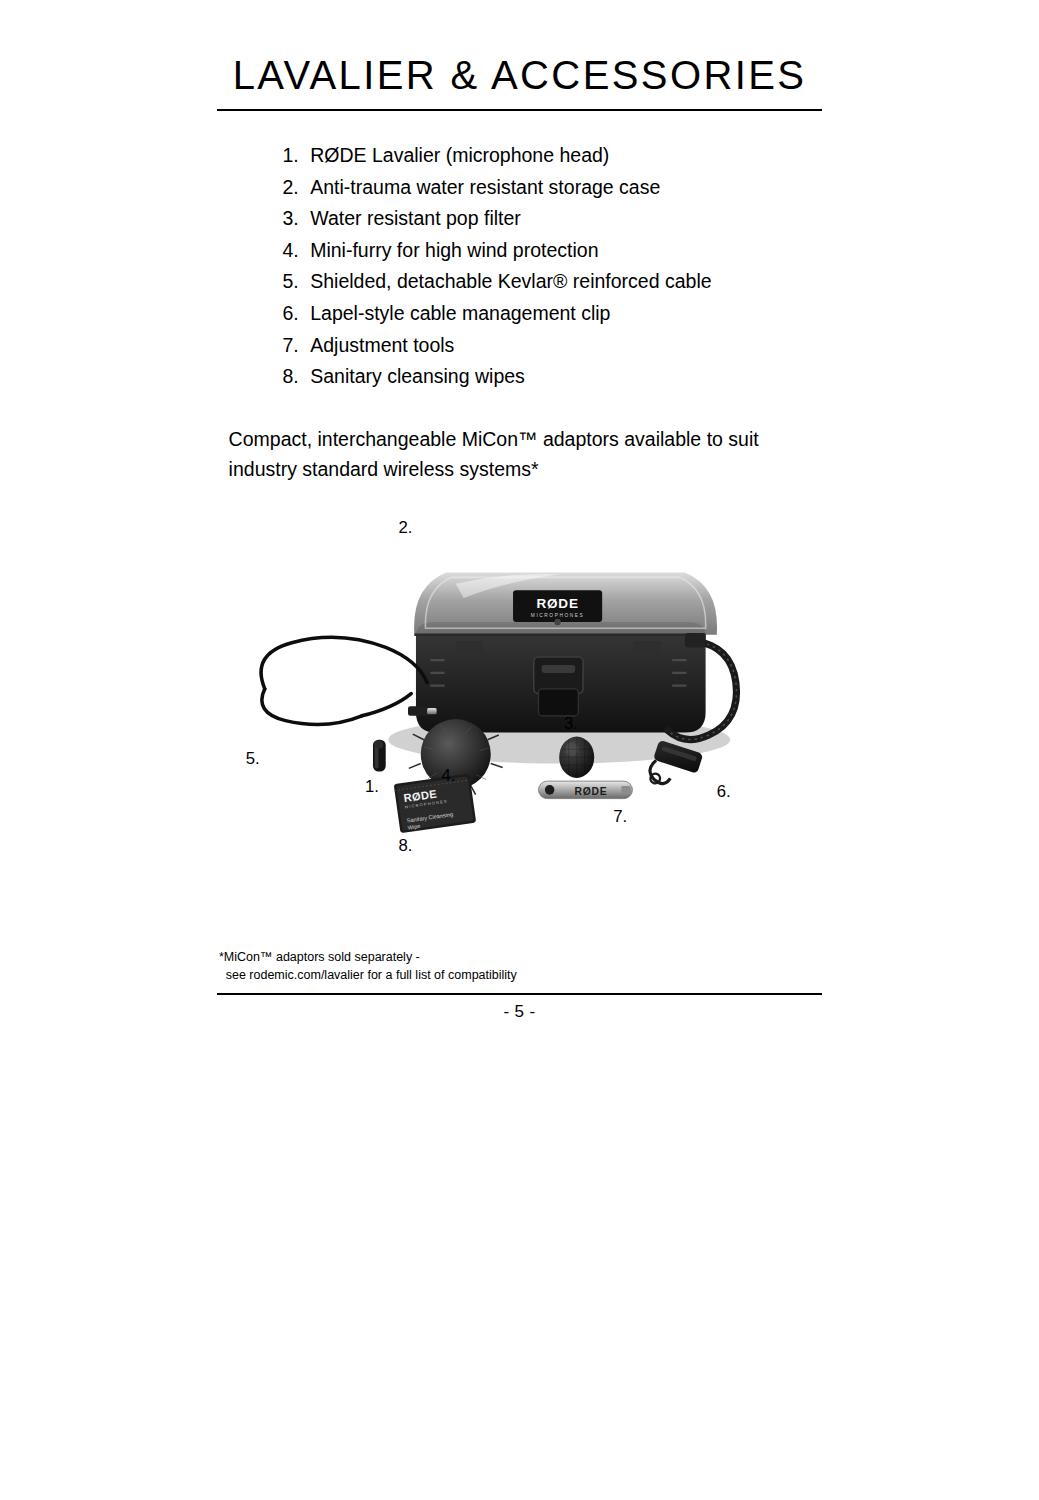LAVALIER & ACCESSORIES
1. RØDE Lavalier (microphone head)
2. Anti-trauma water resistant storage case
3. Water resistant pop filter
4. Mini-furry for high wind protection
5. Shielded, detachable Kevlar® reinforced cable
6. Lapel-style cable management clip
7. Adjustment tools
8. Sanitary cleansing wipes
Compact, interchangeable MiCon™ adaptors available to suit industry standard wireless systems*
RØDE MICROPHONES RØDE RØDE MICROPHONES Sanitary Cleansing Wipe 2. 5. 1. 4. 3. 6. 7. 8.
*MiCon™ adaptors sold separately -
see rodemic.com/lavalier for a full list of compatibility
- 5 -